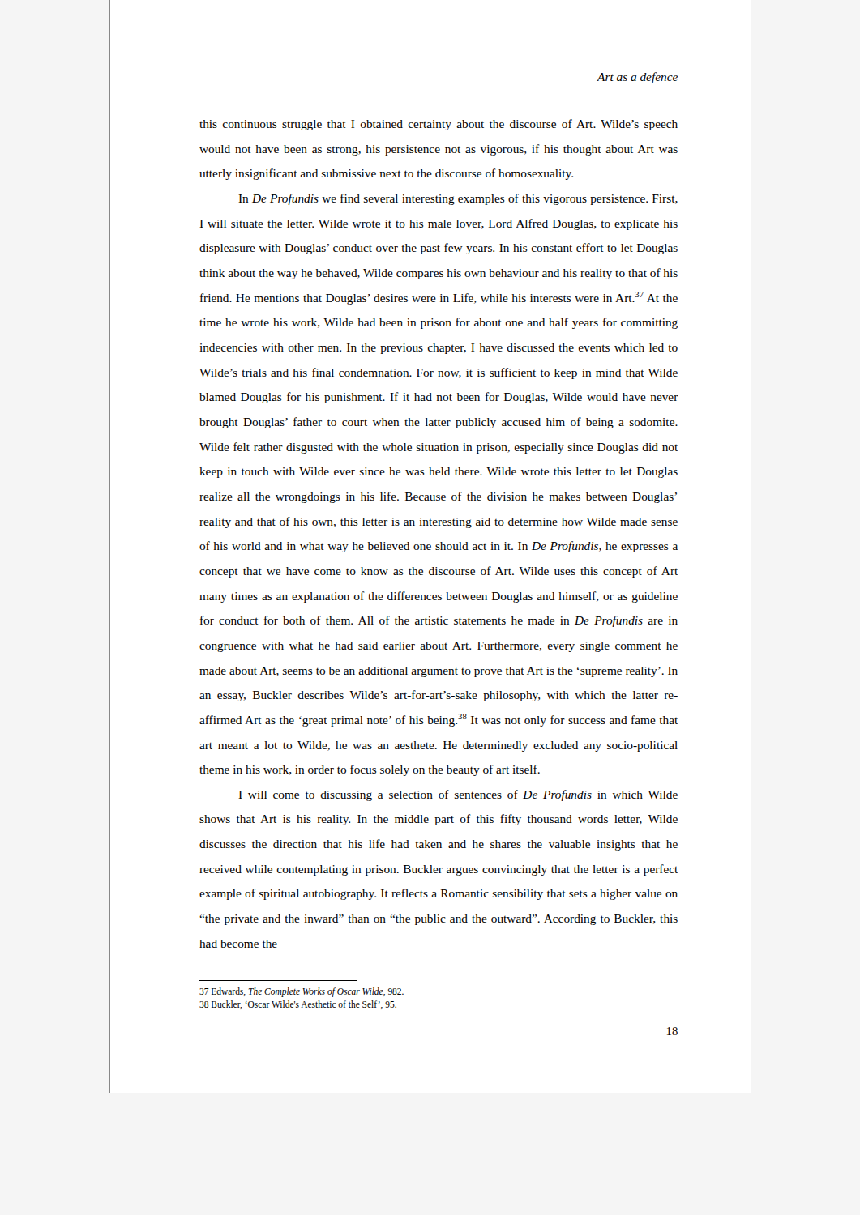Art as a defence
this continuous struggle that I obtained certainty about the discourse of Art. Wilde’s speech would not have been as strong, his persistence not as vigorous, if his thought about Art was utterly insignificant and submissive next to the discourse of homosexuality.
In De Profundis we find several interesting examples of this vigorous persistence. First, I will situate the letter. Wilde wrote it to his male lover, Lord Alfred Douglas, to explicate his displeasure with Douglas’ conduct over the past few years. In his constant effort to let Douglas think about the way he behaved, Wilde compares his own behaviour and his reality to that of his friend. He mentions that Douglas’ desires were in Life, while his interests were in Art.37 At the time he wrote his work, Wilde had been in prison for about one and half years for committing indecencies with other men. In the previous chapter, I have discussed the events which led to Wilde’s trials and his final condemnation. For now, it is sufficient to keep in mind that Wilde blamed Douglas for his punishment. If it had not been for Douglas, Wilde would have never brought Douglas’ father to court when the latter publicly accused him of being a sodomite. Wilde felt rather disgusted with the whole situation in prison, especially since Douglas did not keep in touch with Wilde ever since he was held there. Wilde wrote this letter to let Douglas realize all the wrongdoings in his life. Because of the division he makes between Douglas’ reality and that of his own, this letter is an interesting aid to determine how Wilde made sense of his world and in what way he believed one should act in it. In De Profundis, he expresses a concept that we have come to know as the discourse of Art. Wilde uses this concept of Art many times as an explanation of the differences between Douglas and himself, or as guideline for conduct for both of them. All of the artistic statements he made in De Profundis are in congruence with what he had said earlier about Art. Furthermore, every single comment he made about Art, seems to be an additional argument to prove that Art is the ‘supreme reality’. In an essay, Buckler describes Wilde’s art-for-art’s-sake philosophy, with which the latter re-affirmed Art as the ‘great primal note’ of his being.38 It was not only for success and fame that art meant a lot to Wilde, he was an aesthete. He determinedly excluded any socio-political theme in his work, in order to focus solely on the beauty of art itself.
I will come to discussing a selection of sentences of De Profundis in which Wilde shows that Art is his reality. In the middle part of this fifty thousand words letter, Wilde discusses the direction that his life had taken and he shares the valuable insights that he received while contemplating in prison. Buckler argues convincingly that the letter is a perfect example of spiritual autobiography. It reflects a Romantic sensibility that sets a higher value on “the private and the inward” than on “the public and the outward”. According to Buckler, this had become the
37 Edwards, The Complete Works of Oscar Wilde, 982.
38 Buckler, ‘Oscar Wilde's Aesthetic of the Self’, 95.
18